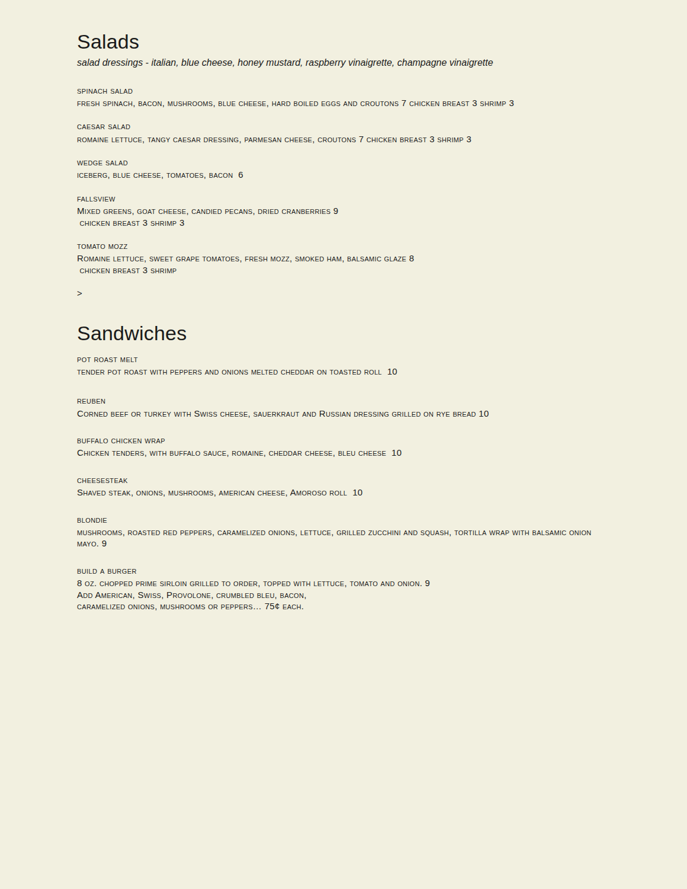Salads
salad dressings - italian, blue cheese, honey mustard, raspberry vinaigrette, champagne vinaigrette
Spinach Salad
fresh spinach, bacon, mushrooms, blue cheese, hard boiled eggs and croutons 7 chicken breast 3 shrimp 3
Caesar Salad
romaine lettuce, tangy caesar dressing, parmesan cheese, croutons 7 chicken breast 3 shrimp 3
Wedge salad
iceberg, blue cheese, tomatoes, bacon 6
Fallsview
Mixed greens, goat cheese, candied pecans, dried cranberries 9
chicken breast 3 shrimp 3
Tomato Mozz
Romaine lettuce, sweet grape tomatoes, fresh mozz, smoked ham, balsamic glaze 8
chicken breast 3 shrimp
>
Sandwiches
Pot roast melt
tender pot roast with peppers and onions melted cheddar on toasted roll 10
Reuben
Corned beef or turkey with Swiss cheese, sauerkraut and Russian dressing grilled on rye bread 10
Buffalo chicken wrap
Chicken tenders, with buffalo sauce, romaine, cheddar cheese, bleu cheese 10
Cheesesteak
Shaved steak, onions, mushrooms, american cheese, Amoroso roll 10
Blondie
mushrooms, roasted red peppers, caramelized onions, lettuce, grilled zucchini and squash, tortilla wrap with balsamic onion mayo. 9
Build a burger
8 oz. chopped prime sirloin grilled to order, topped with lettuce, tomato and onion. 9
Add American, Swiss, Provolone, crumbled bleu, bacon,
caramelized onions, mushrooms or peppers… 75¢ each.